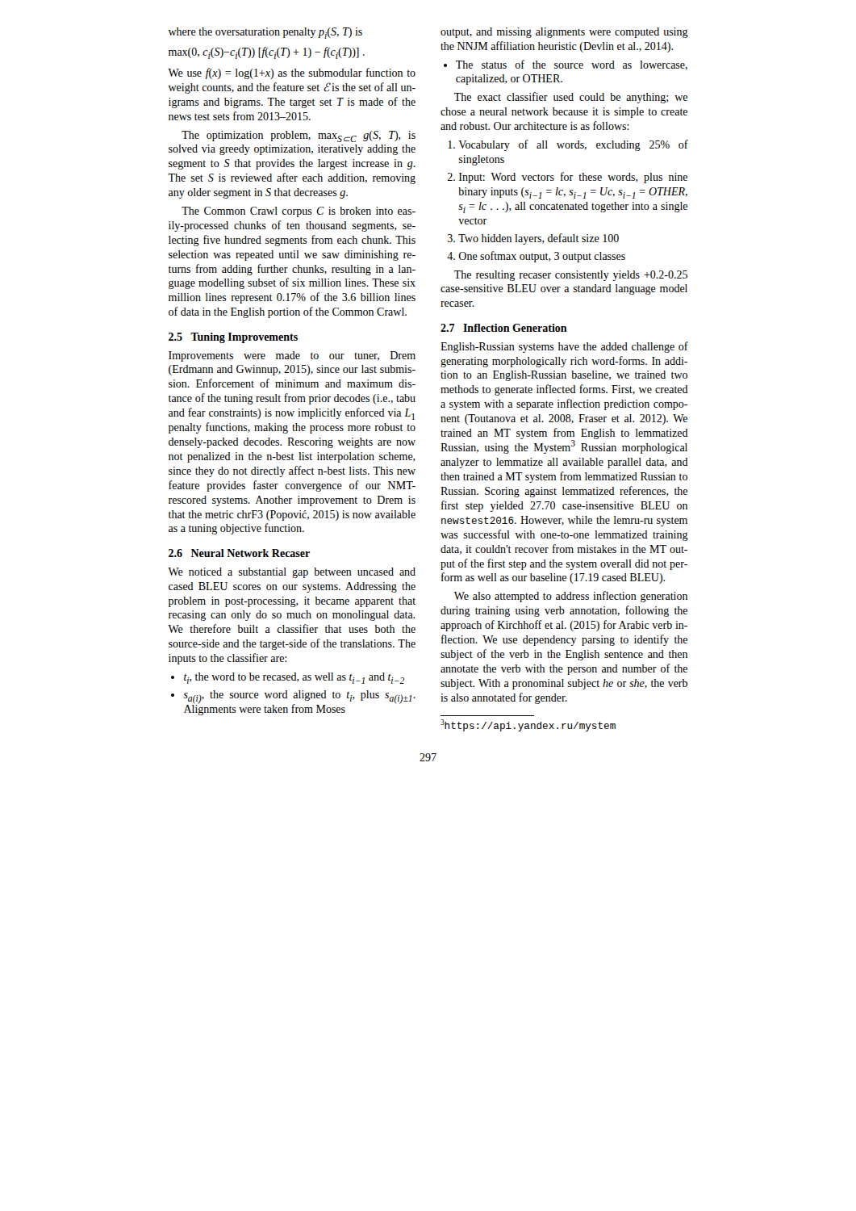where the oversaturation penalty pi(S, T) is
max(0, ci(S)−ci(T)) [f(ci(T) + 1) − f(ci(T))] .
We use f(x) = log(1+x) as the submodular function to weight counts, and the feature set ℰ is the set of all unigrams and bigrams. The target set T is made of the news test sets from 2013–2015.
The optimization problem, maxS⊂C g(S, T), is solved via greedy optimization, iteratively adding the segment to S that provides the largest increase in g. The set S is reviewed after each addition, removing any older segment in S that decreases g.
The Common Crawl corpus C is broken into easily-processed chunks of ten thousand segments, selecting five hundred segments from each chunk. This selection was repeated until we saw diminishing returns from adding further chunks, resulting in a language modelling subset of six million lines. These six million lines represent 0.17% of the 3.6 billion lines of data in the English portion of the Common Crawl.
2.5 Tuning Improvements
Improvements were made to our tuner, Drem (Erdmann and Gwinnup, 2015), since our last submission. Enforcement of minimum and maximum distance of the tuning result from prior decodes (i.e., tabu and fear constraints) is now implicitly enforced via L1 penalty functions, making the process more robust to densely-packed decodes. Rescoring weights are now not penalized in the n-best list interpolation scheme, since they do not directly affect n-best lists. This new feature provides faster convergence of our NMT-rescored systems. Another improvement to Drem is that the metric chrF3 (Popović, 2015) is now available as a tuning objective function.
2.6 Neural Network Recaser
We noticed a substantial gap between uncased and cased BLEU scores on our systems. Addressing the problem in post-processing, it became apparent that recasing can only do so much on monolingual data. We therefore built a classifier that uses both the source-side and the target-side of the translations. The inputs to the classifier are:
ti, the word to be recased, as well as ti−1 and ti−2
sa(i), the source word aligned to ti, plus sa(i)±1. Alignments were taken from Moses
output, and missing alignments were computed using the NNJM affiliation heuristic (Devlin et al., 2014).
The status of the source word as lowercase, capitalized, or OTHER.
The exact classifier used could be anything; we chose a neural network because it is simple to create and robust. Our architecture is as follows:
Vocabulary of all words, excluding 25% of singletons
Input: Word vectors for these words, plus nine binary inputs (si−1 = lc, si−1 = Uc, si−1 = OTHER, si = lc . . .), all concatenated together into a single vector
Two hidden layers, default size 100
One softmax output, 3 output classes
The resulting recaser consistently yields +0.2-0.25 case-sensitive BLEU over a standard language model recaser.
2.7 Inflection Generation
English-Russian systems have the added challenge of generating morphologically rich word-forms. In addition to an English-Russian baseline, we trained two methods to generate inflected forms. First, we created a system with a separate inflection prediction component (Toutanova et al. 2008, Fraser et al. 2012). We trained an MT system from English to lemmatized Russian, using the Mystem3 Russian morphological analyzer to lemmatize all available parallel data, and then trained a MT system from lemmatized Russian to Russian. Scoring against lemmatized references, the first step yielded 27.70 case-insensitive BLEU on newstest2016. However, while the lemru-ru system was successful with one-to-one lemmatized training data, it couldn't recover from mistakes in the MT output of the first step and the system overall did not perform as well as our baseline (17.19 cased BLEU).
We also attempted to address inflection generation during training using verb annotation, following the approach of Kirchhoff et al. (2015) for Arabic verb inflection. We use dependency parsing to identify the subject of the verb in the English sentence and then annotate the verb with the person and number of the subject. With a pronominal subject he or she, the verb is also annotated for gender.
3https://api.yandex.ru/mystem
297